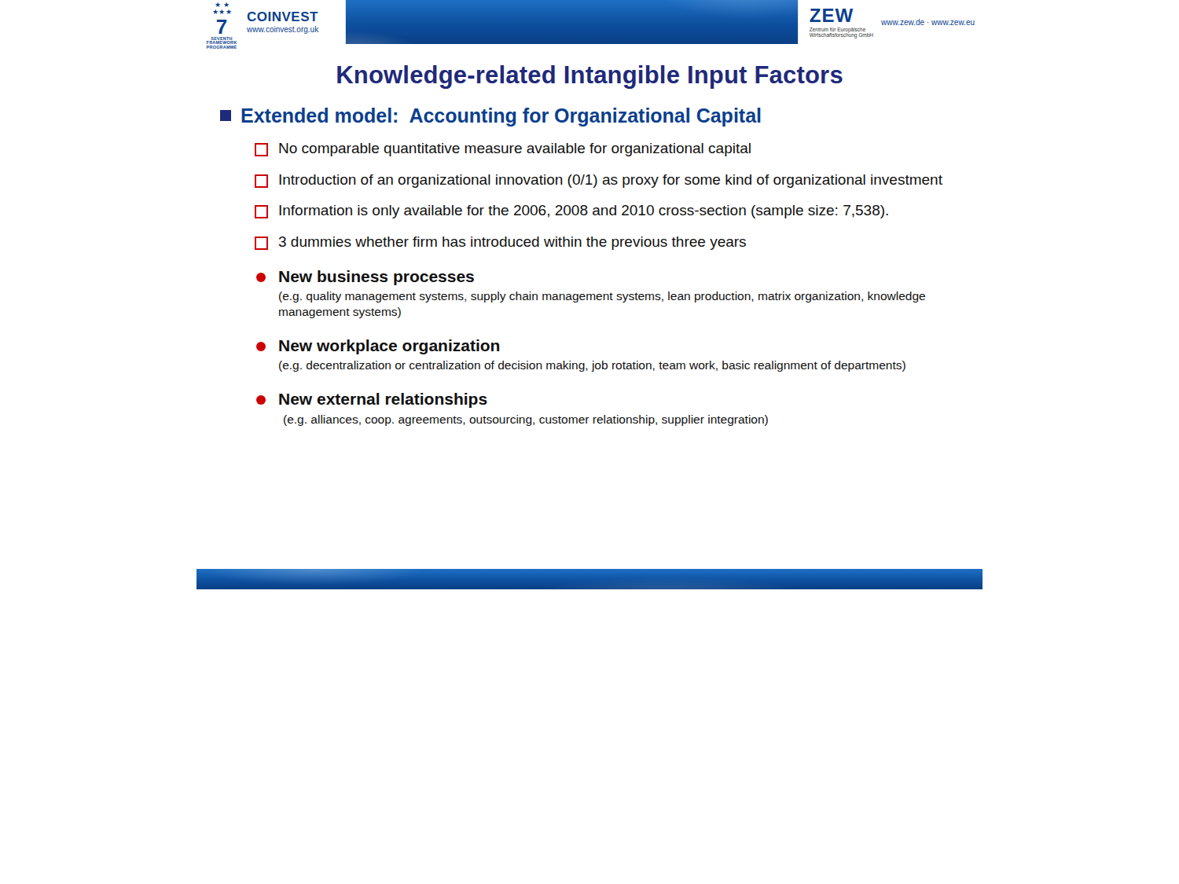★ ★ ★
★ ★
★ ★ ★
7
Seventh Framework
Programme
COINVEST
www.coinvest.org.uk
ZEW
Zentrum für Europäische
Wirtschaftsforschung GmbH
www.zew.de · www.zew.eu
Knowledge-related Intangible Input Factors
Extended model: Accounting for Organizational Capital
No comparable quantitative measure available for organizational capital
Introduction of an organizational innovation (0/1) as proxy for some kind of organizational investment
Information is only available for the 2006, 2008 and 2010 cross-section (sample size: 7,538).
3 dummies whether firm has introduced within the previous three years
New business processes
(e.g. quality management systems, supply chain management systems, lean production, matrix organization, knowledge management systems)
New workplace organization
(e.g. decentralization or centralization of decision making, job rotation, team work, basic realignment of departments)
New external relationships
(e.g. alliances, coop. agreements, outsourcing, customer relationship, supplier integration)